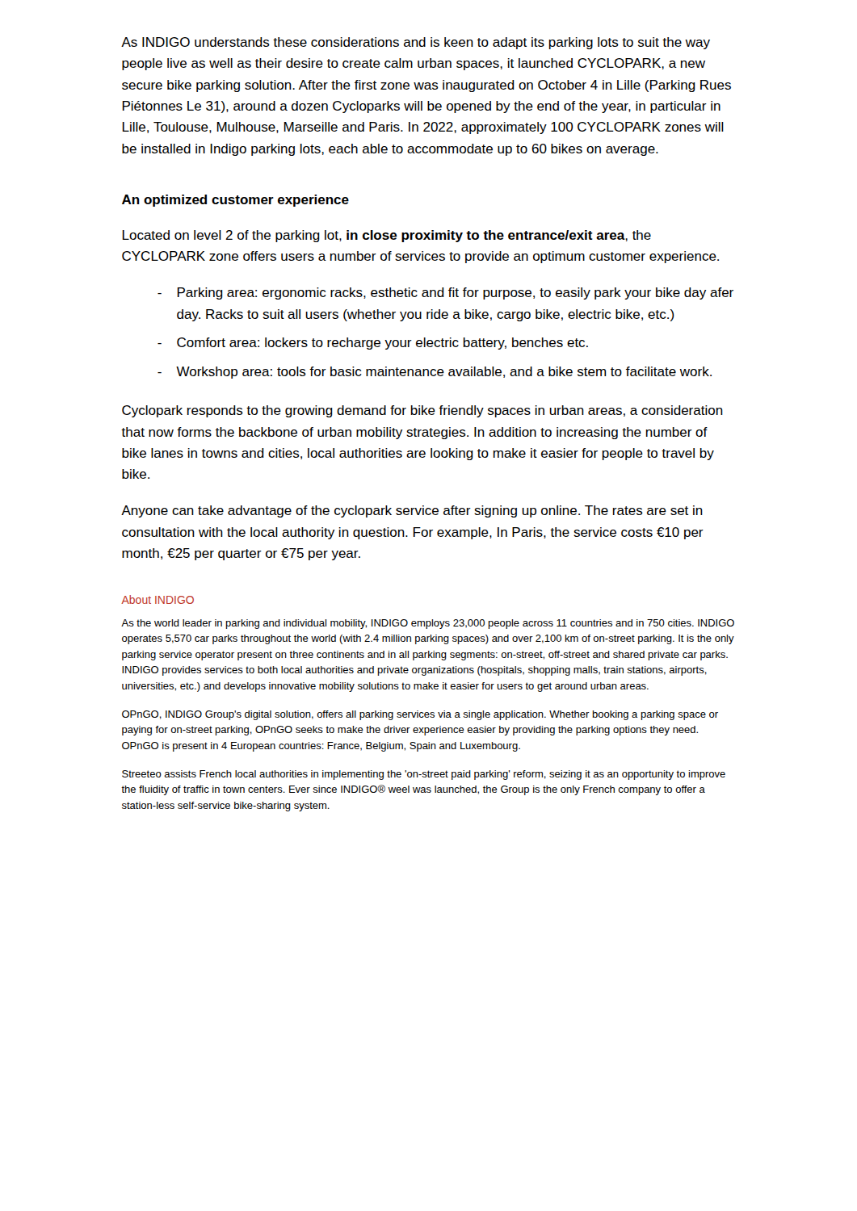As INDIGO understands these considerations and is keen to adapt its parking lots to suit the way people live as well as their desire to create calm urban spaces, it launched CYCLOPARK, a new secure bike parking solution. After the first zone was inaugurated on October 4 in Lille (Parking Rues Piétonnes Le 31), around a dozen Cycloparks will be opened by the end of the year, in particular in Lille, Toulouse, Mulhouse, Marseille and Paris. In 2022, approximately 100 CYCLOPARK zones will be installed in Indigo parking lots, each able to accommodate up to 60 bikes on average.
An optimized customer experience
Located on level 2 of the parking lot, in close proximity to the entrance/exit area, the CYCLOPARK zone offers users a number of services to provide an optimum customer experience.
Parking area: ergonomic racks, esthetic and fit for purpose, to easily park your bike day afer day. Racks to suit all users (whether you ride a bike, cargo bike, electric bike, etc.)
Comfort area: lockers to recharge your electric battery, benches etc.
Workshop area: tools for basic maintenance available, and a bike stem to facilitate work.
Cyclopark responds to the growing demand for bike friendly spaces in urban areas, a consideration that now forms the backbone of urban mobility strategies. In addition to increasing the number of bike lanes in towns and cities, local authorities are looking to make it easier for people to travel by bike.
Anyone can take advantage of the cyclopark service after signing up online. The rates are set in consultation with the local authority in question. For example, In Paris, the service costs €10 per month, €25 per quarter or €75 per year.
About INDIGO
As the world leader in parking and individual mobility, INDIGO employs 23,000 people across 11 countries and in 750 cities. INDIGO operates 5,570 car parks throughout the world (with 2.4 million parking spaces) and over 2,100 km of on-street parking. It is the only parking service operator present on three continents and in all parking segments: on-street, off-street and shared private car parks. INDIGO provides services to both local authorities and private organizations (hospitals, shopping malls, train stations, airports, universities, etc.) and develops innovative mobility solutions to make it easier for users to get around urban areas.
OPnGO, INDIGO Group's digital solution, offers all parking services via a single application. Whether booking a parking space or paying for on-street parking, OPnGO seeks to make the driver experience easier by providing the parking options they need. OPnGO is present in 4 European countries: France, Belgium, Spain and Luxembourg.
Streeteo assists French local authorities in implementing the 'on-street paid parking' reform, seizing it as an opportunity to improve the fluidity of traffic in town centers. Ever since INDIGO® weel was launched, the Group is the only French company to offer a station-less self-service bike-sharing system.